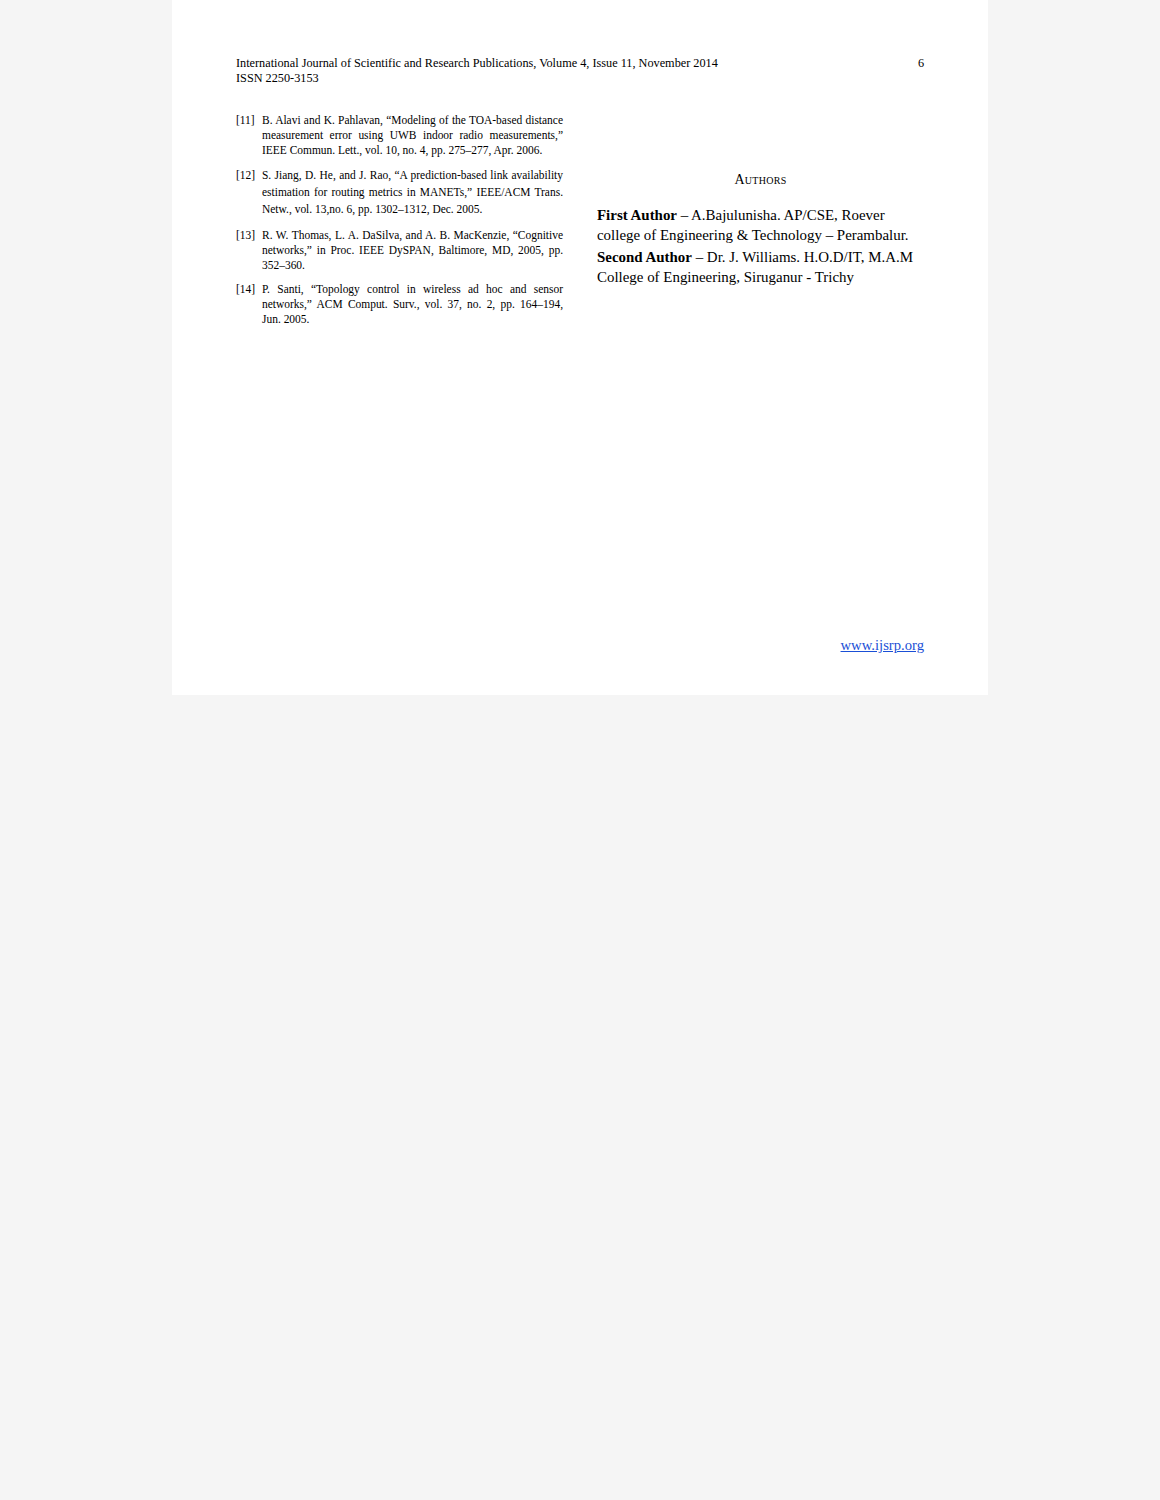International Journal of Scientific and Research Publications, Volume 4, Issue 11, November 2014
ISSN 2250-3153
6
[11] B. Alavi and K. Pahlavan, “Modeling of the TOA-based distance measurement error using UWB indoor radio measurements,” IEEE Commun. Lett., vol. 10, no. 4, pp. 275–277, Apr. 2006.
[12] S. Jiang, D. He, and J. Rao, “A prediction-based link availability estimation for routing metrics in MANETs,” IEEE/ACM Trans. Netw., vol. 13,no. 6, pp. 1302–1312, Dec. 2005.
[13] R. W. Thomas, L. A. DaSilva, and A. B. MacKenzie, “Cognitive networks,” in Proc. IEEE DySPAN, Baltimore, MD, 2005, pp. 352–360.
[14] P. Santi, “Topology control in wireless ad hoc and sensor networks,” ACM Comput. Surv., vol. 37, no. 2, pp. 164–194, Jun. 2005.
Authors
First Author – A.Bajulunisha. AP/CSE, Roever college of Engineering & Technology – Perambalur.
Second Author – Dr. J. Williams. H.O.D/IT, M.A.M College of Engineering, Siruganur - Trichy
www.ijsrp.org